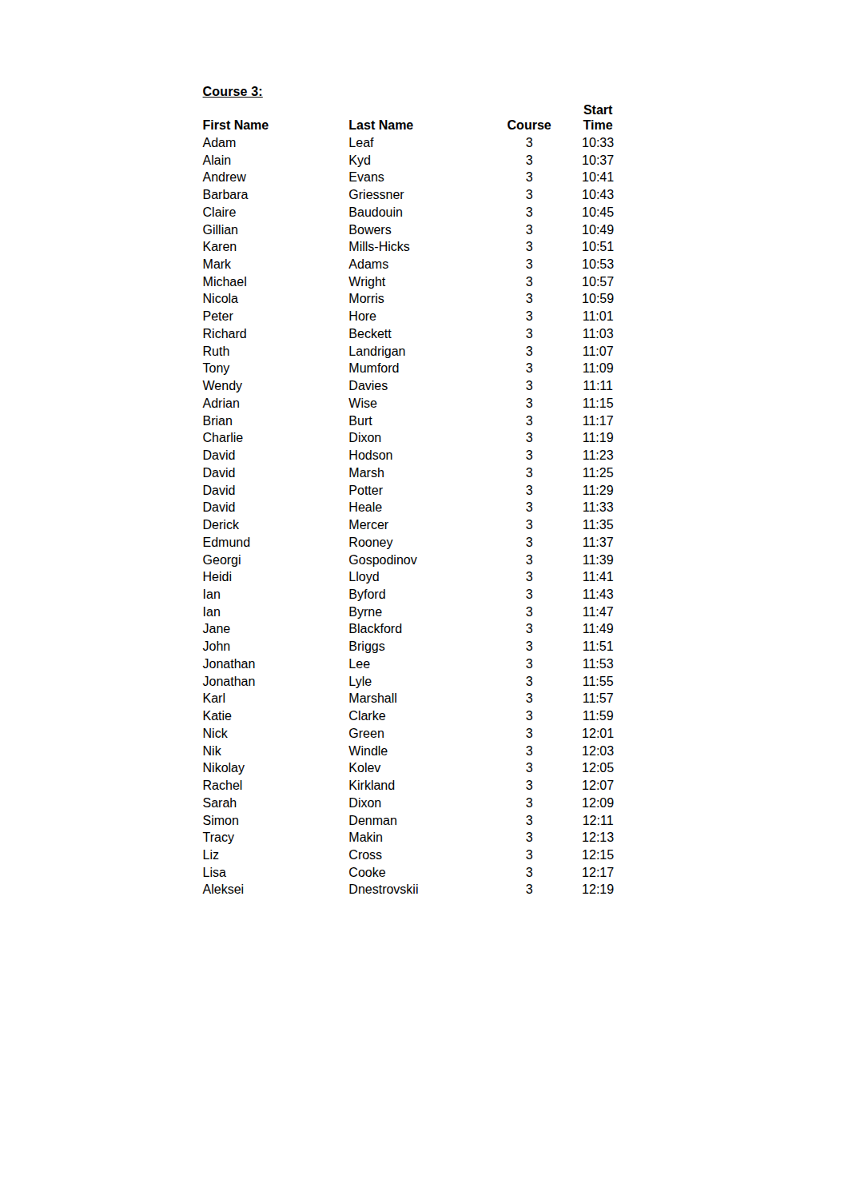Course 3:
| | | | Start |
| --- | --- | --- | --- |
| First Name | Last Name | Course | Time |
| Adam | Leaf | 3 | 10:33 |
| Alain | Kyd | 3 | 10:37 |
| Andrew | Evans | 3 | 10:41 |
| Barbara | Griessner | 3 | 10:43 |
| Claire | Baudouin | 3 | 10:45 |
| Gillian | Bowers | 3 | 10:49 |
| Karen | Mills-Hicks | 3 | 10:51 |
| Mark | Adams | 3 | 10:53 |
| Michael | Wright | 3 | 10:57 |
| Nicola | Morris | 3 | 10:59 |
| Peter | Hore | 3 | 11:01 |
| Richard | Beckett | 3 | 11:03 |
| Ruth | Landrigan | 3 | 11:07 |
| Tony | Mumford | 3 | 11:09 |
| Wendy | Davies | 3 | 11:11 |
| Adrian | Wise | 3 | 11:15 |
| Brian | Burt | 3 | 11:17 |
| Charlie | Dixon | 3 | 11:19 |
| David | Hodson | 3 | 11:23 |
| David | Marsh | 3 | 11:25 |
| David | Potter | 3 | 11:29 |
| David | Heale | 3 | 11:33 |
| Derick | Mercer | 3 | 11:35 |
| Edmund | Rooney | 3 | 11:37 |
| Georgi | Gospodinov | 3 | 11:39 |
| Heidi | Lloyd | 3 | 11:41 |
| Ian | Byford | 3 | 11:43 |
| Ian | Byrne | 3 | 11:47 |
| Jane | Blackford | 3 | 11:49 |
| John | Briggs | 3 | 11:51 |
| Jonathan | Lee | 3 | 11:53 |
| Jonathan | Lyle | 3 | 11:55 |
| Karl | Marshall | 3 | 11:57 |
| Katie | Clarke | 3 | 11:59 |
| Nick | Green | 3 | 12:01 |
| Nik | Windle | 3 | 12:03 |
| Nikolay | Kolev | 3 | 12:05 |
| Rachel | Kirkland | 3 | 12:07 |
| Sarah | Dixon | 3 | 12:09 |
| Simon | Denman | 3 | 12:11 |
| Tracy | Makin | 3 | 12:13 |
| Liz | Cross | 3 | 12:15 |
| Lisa | Cooke | 3 | 12:17 |
| Aleksei | Dnestrovskii | 3 | 12:19 |